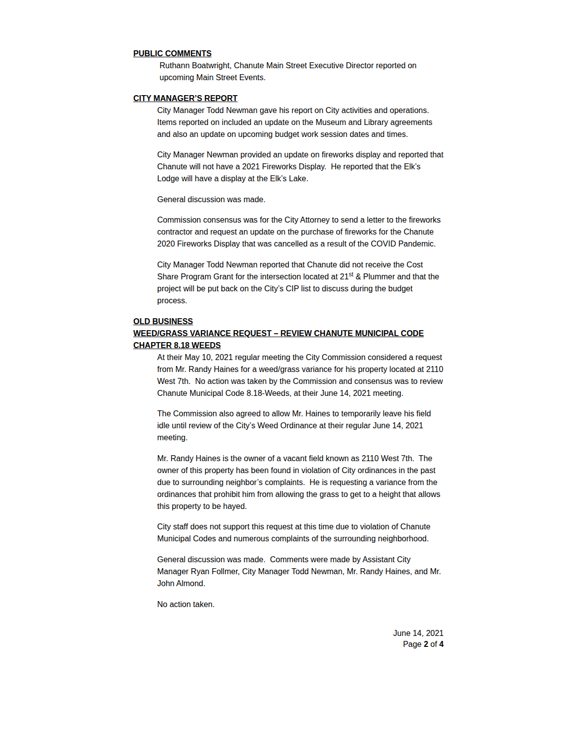PUBLIC COMMENTS
Ruthann Boatwright, Chanute Main Street Executive Director reported on upcoming Main Street Events.
CITY MANAGER’S REPORT
City Manager Todd Newman gave his report on City activities and operations. Items reported on included an update on the Museum and Library agreements and also an update on upcoming budget work session dates and times.
City Manager Newman provided an update on fireworks display and reported that Chanute will not have a 2021 Fireworks Display. He reported that the Elk’s Lodge will have a display at the Elk’s Lake.
General discussion was made.
Commission consensus was for the City Attorney to send a letter to the fireworks contractor and request an update on the purchase of fireworks for the Chanute 2020 Fireworks Display that was cancelled as a result of the COVID Pandemic.
City Manager Todd Newman reported that Chanute did not receive the Cost Share Program Grant for the intersection located at 21st & Plummer and that the project will be put back on the City’s CIP list to discuss during the budget process.
OLD BUSINESS
WEED/GRASS VARIANCE REQUEST – REVIEW CHANUTE MUNICIPAL CODE CHAPTER 8.18 WEEDS
At their May 10, 2021 regular meeting the City Commission considered a request from Mr. Randy Haines for a weed/grass variance for his property located at 2110 West 7th. No action was taken by the Commission and consensus was to review Chanute Municipal Code 8.18-Weeds, at their June 14, 2021 meeting.
The Commission also agreed to allow Mr. Haines to temporarily leave his field idle until review of the City’s Weed Ordinance at their regular June 14, 2021 meeting.
Mr. Randy Haines is the owner of a vacant field known as 2110 West 7th. The owner of this property has been found in violation of City ordinances in the past due to surrounding neighbor’s complaints. He is requesting a variance from the ordinances that prohibit him from allowing the grass to get to a height that allows this property to be hayed.
City staff does not support this request at this time due to violation of Chanute Municipal Codes and numerous complaints of the surrounding neighborhood.
General discussion was made. Comments were made by Assistant City Manager Ryan Follmer, City Manager Todd Newman, Mr. Randy Haines, and Mr. John Almond.
No action taken.
June 14, 2021
Page 2 of 4